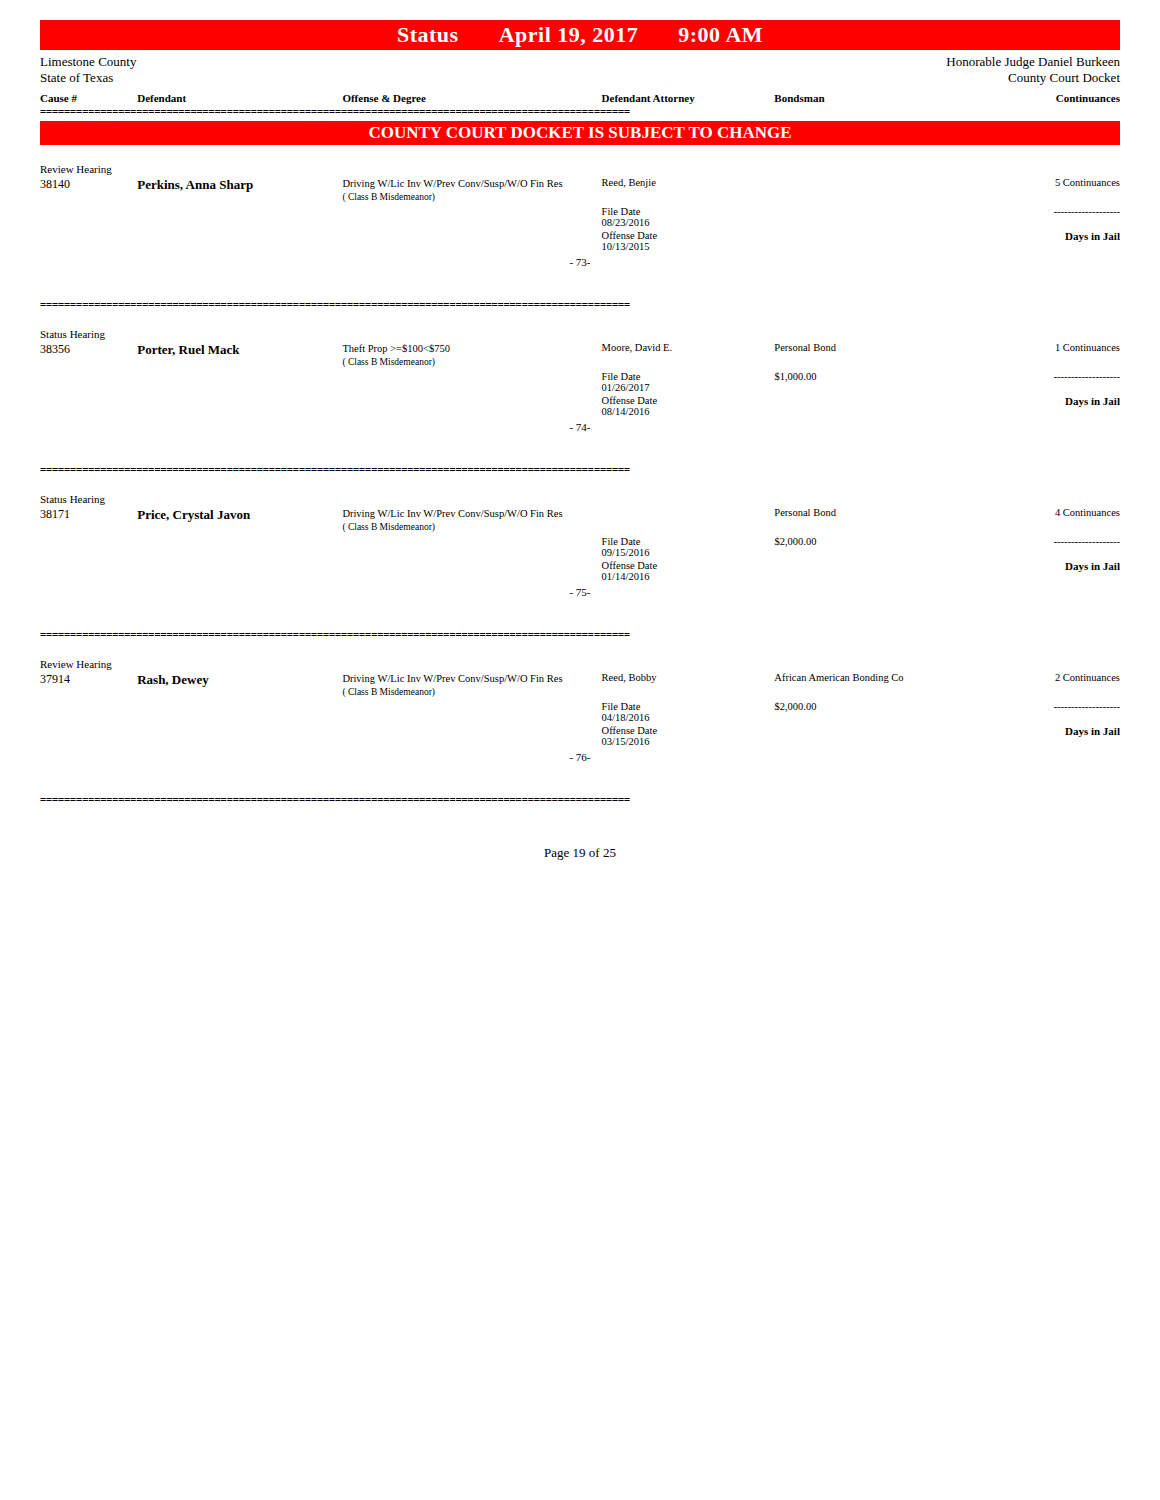Status April 19, 2017 9:00 AM
Limestone County
State of Texas
Honorable Judge Daniel Burkeen
County Court Docket
Cause #
Defendant
Offense & Degree
Defendant Attorney
Bondsman
Continuances
==================================================================================================
COUNTY COURT DOCKET IS SUBJECT TO CHANGE
Review Hearing
38140
Perkins, Anna Sharp
Driving W/Lic Inv W/Prev Conv/Susp/W/O Fin Res
( Class B Misdemeanor)
Reed, Benjie
5 Continuances
File Date
08/23/2016
-------------------
Offense Date
10/13/2015
Days in Jail
- 73-
==================================================================================================
Status Hearing
38356
Porter, Ruel Mack
Theft Prop >=$100<$750
( Class B Misdemeanor)
Moore, David E.
Personal Bond
1 Continuances
File Date
01/26/2017
$1,000.00
-------------------
Offense Date
08/14/2016
Days in Jail
- 74-
==================================================================================================
Status Hearing
38171
Price, Crystal Javon
Driving W/Lic Inv W/Prev Conv/Susp/W/O Fin Res
( Class B Misdemeanor)
Personal Bond
4 Continuances
File Date
09/15/2016
$2,000.00
-------------------
Offense Date
01/14/2016
Days in Jail
- 75-
==================================================================================================
Review Hearing
37914
Rash, Dewey
Driving W/Lic Inv W/Prev Conv/Susp/W/O Fin Res
( Class B Misdemeanor)
Reed, Bobby
African American Bonding Co
2 Continuances
File Date
04/18/2016
$2,000.00
-------------------
Offense Date
03/15/2016
Days in Jail
- 76-
==================================================================================================
Page 19 of 25